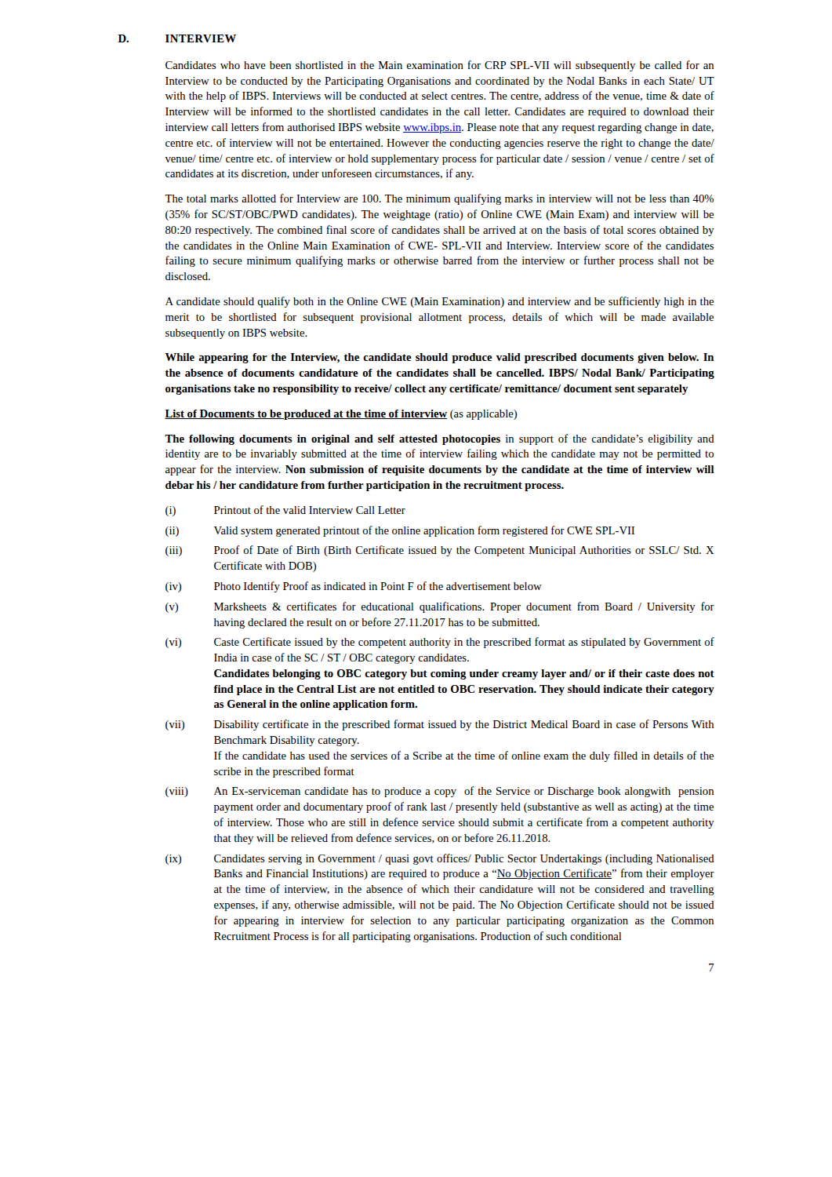D. INTERVIEW
Candidates who have been shortlisted in the Main examination for CRP SPL-VII will subsequently be called for an Interview to be conducted by the Participating Organisations and coordinated by the Nodal Banks in each State/ UT with the help of IBPS. Interviews will be conducted at select centres. The centre, address of the venue, time & date of Interview will be informed to the shortlisted candidates in the call letter. Candidates are required to download their interview call letters from authorised IBPS website www.ibps.in. Please note that any request regarding change in date, centre etc. of interview will not be entertained. However the conducting agencies reserve the right to change the date/ venue/ time/ centre etc. of interview or hold supplementary process for particular date / session / venue / centre / set of candidates at its discretion, under unforeseen circumstances, if any.
The total marks allotted for Interview are 100. The minimum qualifying marks in interview will not be less than 40% (35% for SC/ST/OBC/PWD candidates). The weightage (ratio) of Online CWE (Main Exam) and interview will be 80:20 respectively. The combined final score of candidates shall be arrived at on the basis of total scores obtained by the candidates in the Online Main Examination of CWE- SPL-VII and Interview. Interview score of the candidates failing to secure minimum qualifying marks or otherwise barred from the interview or further process shall not be disclosed.
A candidate should qualify both in the Online CWE (Main Examination) and interview and be sufficiently high in the merit to be shortlisted for subsequent provisional allotment process, details of which will be made available subsequently on IBPS website.
While appearing for the Interview, the candidate should produce valid prescribed documents given below. In the absence of documents candidature of the candidates shall be cancelled. IBPS/ Nodal Bank/ Participating organisations take no responsibility to receive/ collect any certificate/ remittance/ document sent separately
List of Documents to be produced at the time of interview (as applicable)
The following documents in original and self attested photocopies in support of the candidate’s eligibility and identity are to be invariably submitted at the time of interview failing which the candidate may not be permitted to appear for the interview. Non submission of requisite documents by the candidate at the time of interview will debar his / her candidature from further participation in the recruitment process.
(i) Printout of the valid Interview Call Letter
(ii) Valid system generated printout of the online application form registered for CWE SPL-VII
(iii) Proof of Date of Birth (Birth Certificate issued by the Competent Municipal Authorities or SSLC/ Std. X Certificate with DOB)
(iv) Photo Identify Proof as indicated in Point F of the advertisement below
(v) Marksheets & certificates for educational qualifications. Proper document from Board / University for having declared the result on or before 27.11.2017 has to be submitted.
(vi) Caste Certificate issued by the competent authority in the prescribed format as stipulated by Government of India in case of the SC / ST / OBC category candidates.
Candidates belonging to OBC category but coming under creamy layer and/ or if their caste does not find place in the Central List are not entitled to OBC reservation. They should indicate their category as General in the online application form.
(vii) Disability certificate in the prescribed format issued by the District Medical Board in case of Persons With Benchmark Disability category.
If the candidate has used the services of a Scribe at the time of online exam the duly filled in details of the scribe in the prescribed format
(viii) An Ex-serviceman candidate has to produce a copy of the Service or Discharge book alongwith pension payment order and documentary proof of rank last / presently held (substantive as well as acting) at the time of interview. Those who are still in defence service should submit a certificate from a competent authority that they will be relieved from defence services, on or before 26.11.2018.
(ix) Candidates serving in Government / quasi govt offices/ Public Sector Undertakings (including Nationalised Banks and Financial Institutions) are required to produce a “No Objection Certificate” from their employer at the time of interview, in the absence of which their candidature will not be considered and travelling expenses, if any, otherwise admissible, will not be paid. The No Objection Certificate should not be issued for appearing in interview for selection to any particular participating organization as the Common Recruitment Process is for all participating organisations. Production of such conditional
7